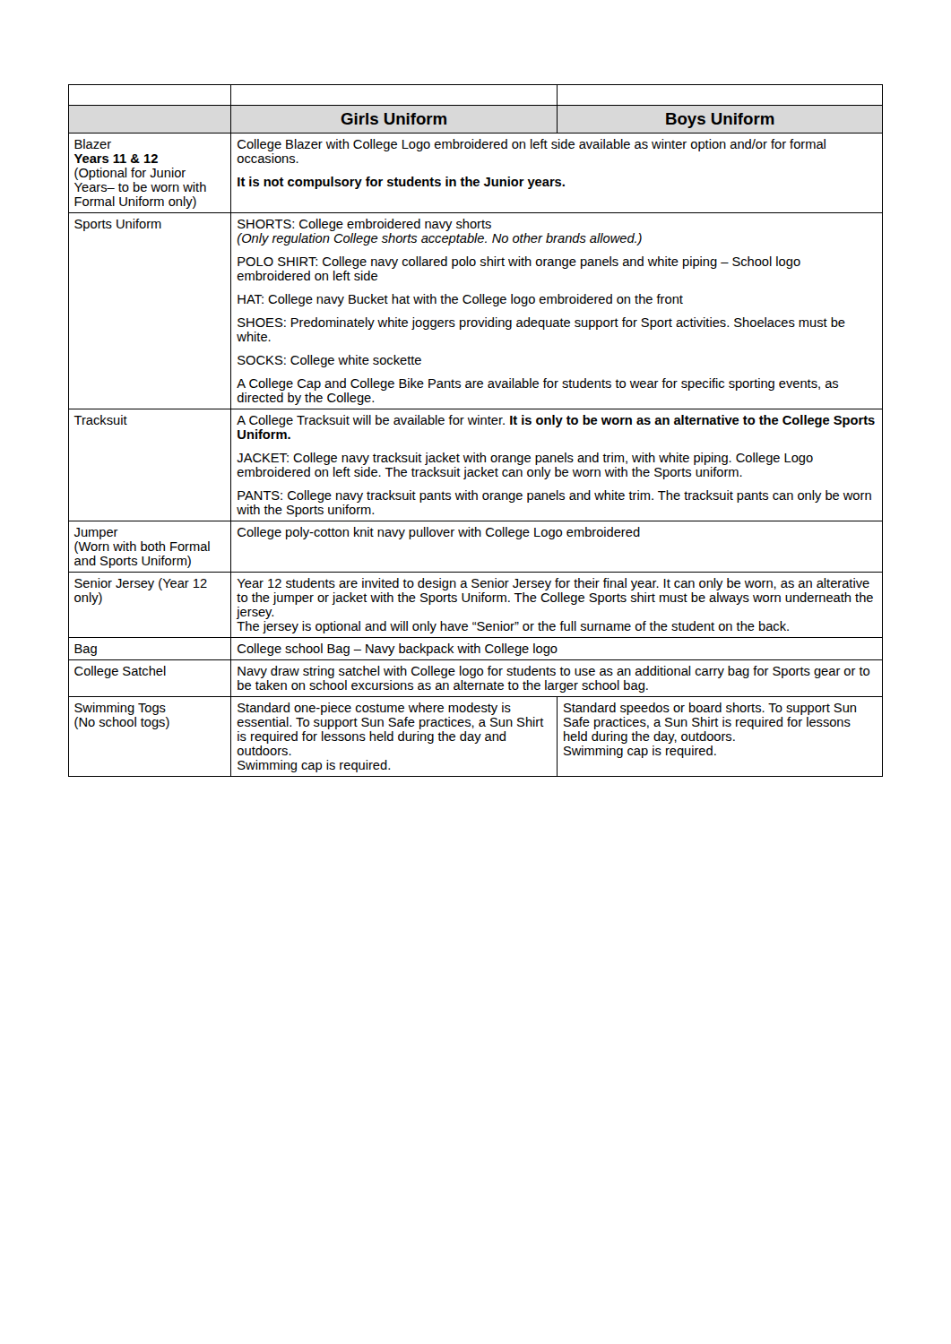| | Girls Uniform | Boys Uniform |
| --- | --- | --- |
| Blazer Years 11 & 12 (Optional for Junior Years– to be worn with Formal Uniform only) | College Blazer with College Logo embroidered on left side available as winter option and/or for formal occasions. It is not compulsory for students in the Junior years. |
| Sports Uniform | SHORTS: College embroidered navy shorts (Only regulation College shorts acceptable. No other brands allowed.) POLO SHIRT: College navy collared polo shirt with orange panels and white piping – School logo embroidered on left side HAT: College navy Bucket hat with the College logo embroidered on the front SHOES: Predominately white joggers providing adequate support for Sport activities. Shoelaces must be white. SOCKS: College white sockette A College Cap and College Bike Pants are available for students to wear for specific sporting events, as directed by the College. |
| Tracksuit | A College Tracksuit will be available for winter. It is only to be worn as an alternative to the College Sports Uniform. JACKET: College navy tracksuit jacket with orange panels and trim, with white piping. College Logo embroidered on left side. The tracksuit jacket can only be worn with the Sports uniform. PANTS: College navy tracksuit pants with orange panels and white trim. The tracksuit pants can only be worn with the Sports uniform. |
| Jumper (Worn with both Formal and Sports Uniform) | College poly-cotton knit navy pullover with College Logo embroidered |
| Senior Jersey (Year 12 only) | Year 12 students are invited to design a Senior Jersey for their final year. It can only be worn, as an alterative to the jumper or jacket with the Sports Uniform. The College Sports shirt must be always worn underneath the jersey. The jersey is optional and will only have “Senior” or the full surname of the student on the back. |
| Bag | College school Bag – Navy backpack with College logo |
| College Satchel | Navy draw string satchel with College logo for students to use as an additional carry bag for Sports gear or to be taken on school excursions as an alternate to the larger school bag. |
| Swimming Togs (No school togs) | Standard one-piece costume where modesty is essential. To support Sun Safe practices, a Sun Shirt is required for lessons held during the day and outdoors. Swimming cap is required. | Standard speedos or board shorts. To support Sun Safe practices, a Sun Shirt is required for lessons held during the day, outdoors. Swimming cap is required. |